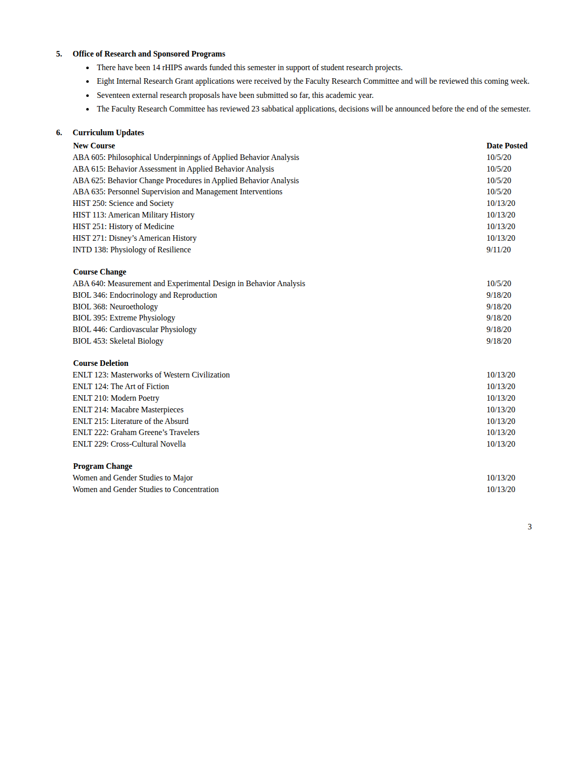5. Office of Research and Sponsored Programs
There have been 14 rHIPS awards funded this semester in support of student research projects.
Eight Internal Research Grant applications were received by the Faculty Research Committee and will be reviewed this coming week.
Seventeen external research proposals have been submitted so far, this academic year.
The Faculty Research Committee has reviewed 23 sabbatical applications, decisions will be announced before the end of the semester.
6. Curriculum Updates
| New Course | Date Posted |
| --- | --- |
| ABA 605: Philosophical Underpinnings of Applied Behavior Analysis | 10/5/20 |
| ABA 615: Behavior Assessment in Applied Behavior Analysis | 10/5/20 |
| ABA 625: Behavior Change Procedures in Applied Behavior Analysis | 10/5/20 |
| ABA 635: Personnel Supervision and Management Interventions | 10/5/20 |
| HIST 250: Science and Society | 10/13/20 |
| HIST 113: American Military History | 10/13/20 |
| HIST 251: History of Medicine | 10/13/20 |
| HIST 271: Disney’s American History | 10/13/20 |
| INTD 138: Physiology of Resilience | 9/11/20 |
| Course Change | |
| --- | --- |
| ABA 640: Measurement and Experimental Design in Behavior Analysis | 10/5/20 |
| BIOL 346: Endocrinology and Reproduction | 9/18/20 |
| BIOL 368: Neuroethology | 9/18/20 |
| BIOL 395: Extreme Physiology | 9/18/20 |
| BIOL 446: Cardiovascular Physiology | 9/18/20 |
| BIOL 453: Skeletal Biology | 9/18/20 |
| Course Deletion | |
| --- | --- |
| ENLT 123: Masterworks of Western Civilization | 10/13/20 |
| ENLT 124: The Art of Fiction | 10/13/20 |
| ENLT 210: Modern Poetry | 10/13/20 |
| ENLT 214: Macabre Masterpieces | 10/13/20 |
| ENLT 215: Literature of the Absurd | 10/13/20 |
| ENLT 222: Graham Greene’s Travelers | 10/13/20 |
| ENLT 229: Cross-Cultural Novella | 10/13/20 |
| Program Change | |
| --- | --- |
| Women and Gender Studies to Major | 10/13/20 |
| Women and Gender Studies to Concentration | 10/13/20 |
3